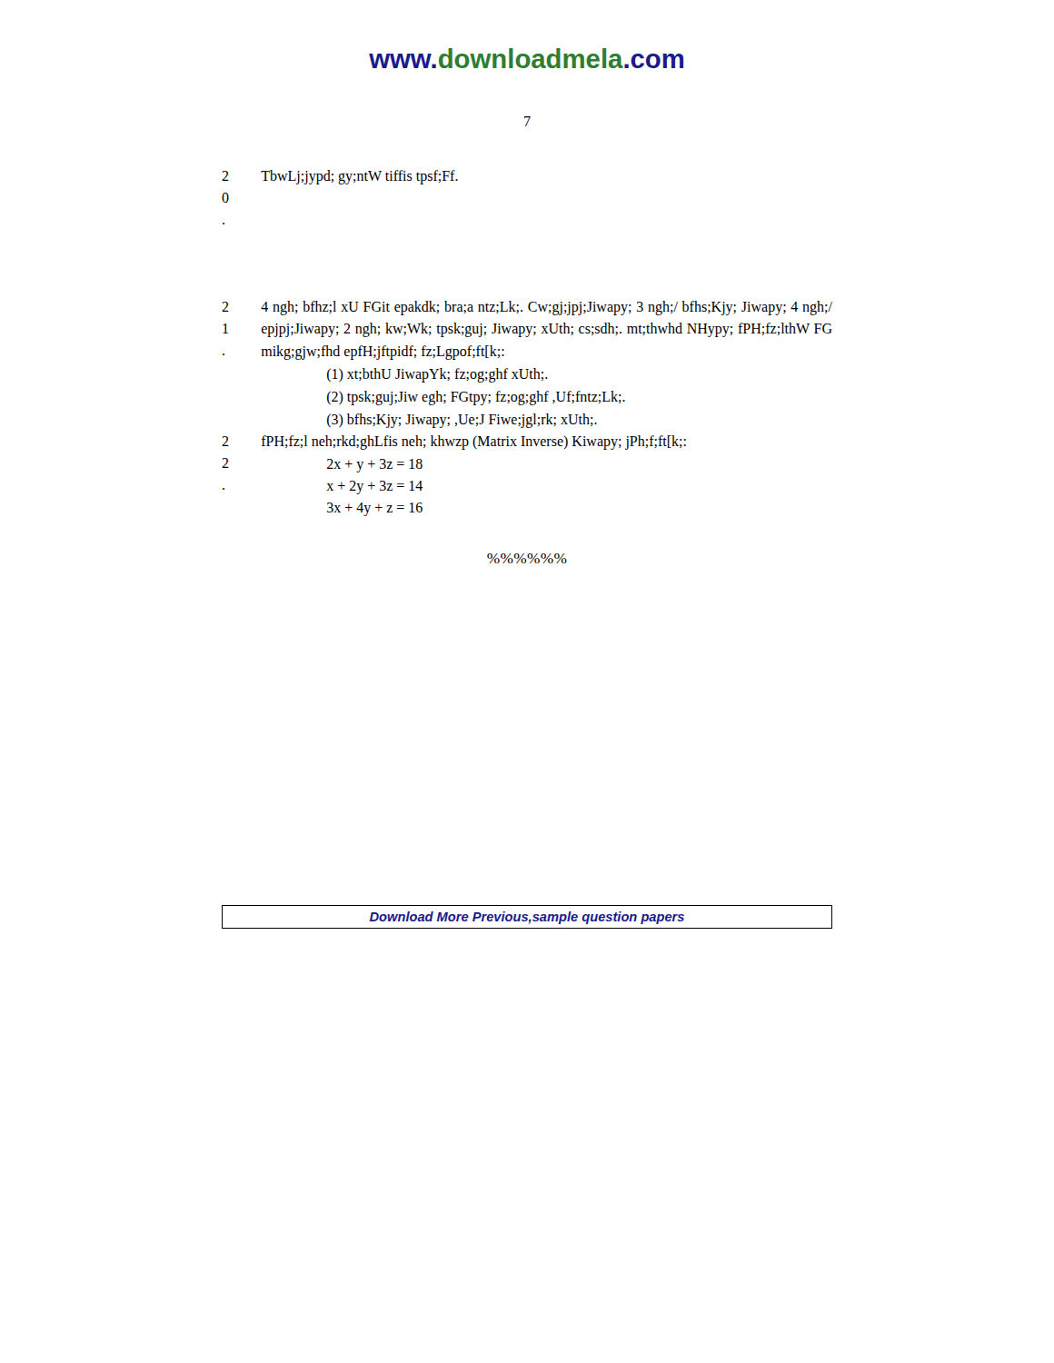www. downloadmela.com
7
| 2 0 . | TbwLj;jypd; gy;ntW tiffis tpsf;Ff. |
| 2 1 . | 4 ngh; bfhz;l xU FGit epakdk; bra;a ntz;Lk;. Cw;gj;jpj;Jiwapy; 3 ngh;/ bfhs;Kjy; Jiwapy; 4 ngh;/ epjpj;Jiwapy; 2 ngh; kw;Wk; tpsk;guj; Jiwapy; xUth; cs;sdh;. mt;thwhd NHypy; fPH;fz;lthW FG mikg;gjw;fhd epfH;jftpidf; fz;Lgpof;ft[k;: (1) xt;bthU JiwapYk; fz;og;ghf xUth;. (2) tpsk;guj;Jiw egh; FGtpy; fz;og;ghf ,Uf;fntz;Lk;. (3) bfhs;Kjy; Jiwapy; ,Ue;J Fiwe;jgl;rk; xUth;. |
| 2 2 . | fPH;fz;l neh;rkd;ghLfis neh; khwzp (Matrix Inverse) Kiwapy; jPh;f;ft[k;: 2x + y + 3z = 18 x + 2y + 3z = 14 3x + 4y + z = 16 |
%%%%%%
Download More Previous,sample question papers